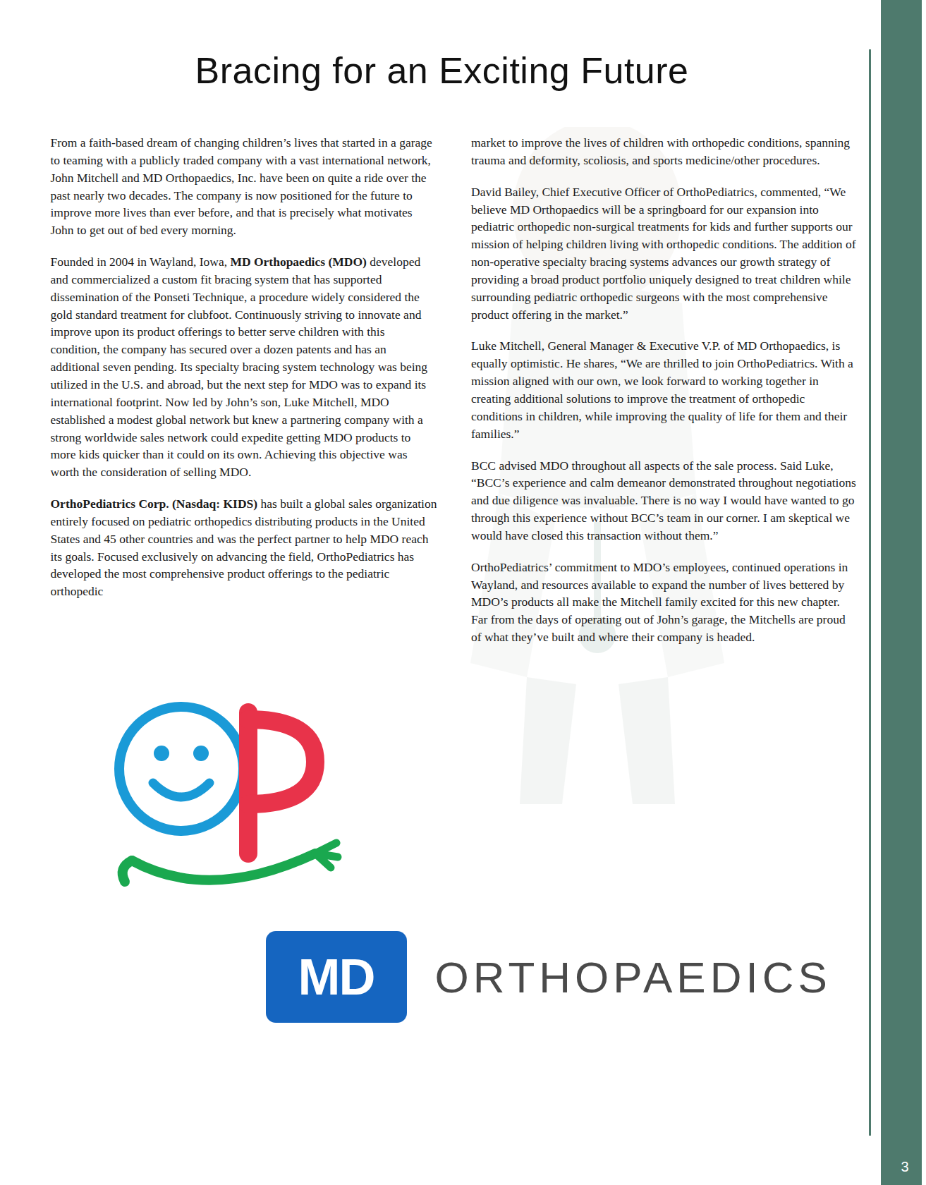Bracing for an Exciting Future
From a faith-based dream of changing children’s lives that started in a garage to teaming with a publicly traded company with a vast international network, John Mitchell and MD Orthopaedics, Inc. have been on quite a ride over the past nearly two decades. The company is now positioned for the future to improve more lives than ever before, and that is precisely what motivates John to get out of bed every morning.
Founded in 2004 in Wayland, Iowa, MD Orthopaedics (MDO) developed and commercialized a custom fit bracing system that has supported dissemination of the Ponseti Technique, a procedure widely considered the gold standard treatment for clubfoot. Continuously striving to innovate and improve upon its product offerings to better serve children with this condition, the company has secured over a dozen patents and has an additional seven pending. Its specialty bracing system technology was being utilized in the U.S. and abroad, but the next step for MDO was to expand its international footprint. Now led by John’s son, Luke Mitchell, MDO established a modest global network but knew a partnering company with a strong worldwide sales network could expedite getting MDO products to more kids quicker than it could on its own. Achieving this objective was worth the consideration of selling MDO.
OrthoPediatrics Corp. (Nasdaq: KIDS) has built a global sales organization entirely focused on pediatric orthopedics distributing products in the United States and 45 other countries and was the perfect partner to help MDO reach its goals. Focused exclusively on advancing the field, OrthoPediatrics has developed the most comprehensive product offerings to the pediatric orthopedic
market to improve the lives of children with orthopedic conditions, spanning trauma and deformity, scoliosis, and sports medicine/other procedures.
David Bailey, Chief Executive Officer of OrthoPediatrics, commented, “We believe MD Orthopaedics will be a springboard for our expansion into pediatric orthopedic non-surgical treatments for kids and further supports our mission of helping children living with orthopedic conditions. The addition of non-operative specialty bracing systems advances our growth strategy of providing a broad product portfolio uniquely designed to treat children while surrounding pediatric orthopedic surgeons with the most comprehensive product offering in the market.”
Luke Mitchell, General Manager & Executive V.P. of MD Orthopaedics, is equally optimistic. He shares, “We are thrilled to join OrthoPediatrics. With a mission aligned with our own, we look forward to working together in creating additional solutions to improve the treatment of orthopedic conditions in children, while improving the quality of life for them and their families.”
BCC advised MDO throughout all aspects of the sale process. Said Luke, “BCC’s experience and calm demeanor demonstrated throughout negotiations and due diligence was invaluable. There is no way I would have wanted to go through this experience without BCC’s team in our corner. I am skeptical we would have closed this transaction without them.”
OrthoPediatrics’ commitment to MDO’s employees, continued operations in Wayland, and resources available to expand the number of lives bettered by MDO’s products all make the Mitchell family excited for this new chapter. Far from the days of operating out of John’s garage, the Mitchells are proud of what they’ve built and where their company is headed.
MD
ORTHOPAEDICS
3